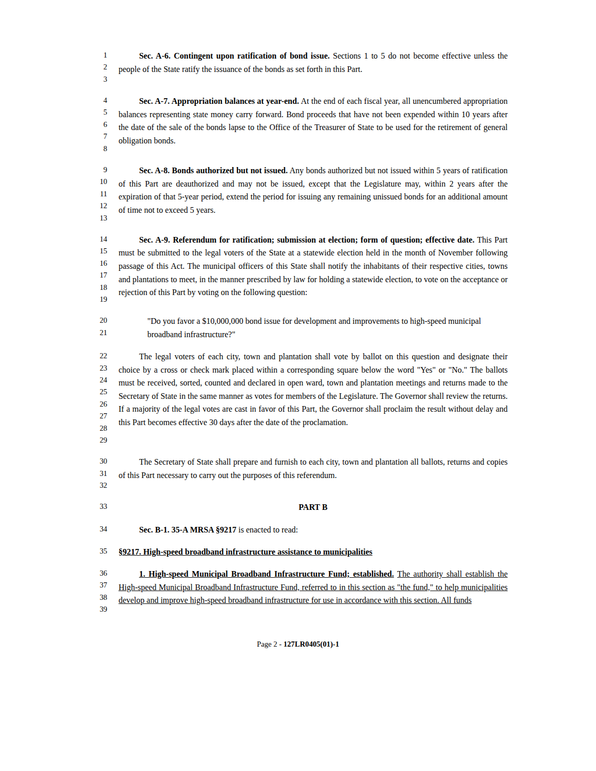1 2 3
Sec. A-6. Contingent upon ratification of bond issue. Sections 1 to 5 do not become effective unless the people of the State ratify the issuance of the bonds as set forth in this Part.
4 5 6 7 8
Sec. A-7. Appropriation balances at year-end. At the end of each fiscal year, all unencumbered appropriation balances representing state money carry forward. Bond proceeds that have not been expended within 10 years after the date of the sale of the bonds lapse to the Office of the Treasurer of State to be used for the retirement of general obligation bonds.
9 10 11 12 13
Sec. A-8. Bonds authorized but not issued. Any bonds authorized but not issued within 5 years of ratification of this Part are deauthorized and may not be issued, except that the Legislature may, within 2 years after the expiration of that 5-year period, extend the period for issuing any remaining unissued bonds for an additional amount of time not to exceed 5 years.
14 15 16 17 18 19
Sec. A-9. Referendum for ratification; submission at election; form of question; effective date. This Part must be submitted to the legal voters of the State at a statewide election held in the month of November following passage of this Act. The municipal officers of this State shall notify the inhabitants of their respective cities, towns and plantations to meet, in the manner prescribed by law for holding a statewide election, to vote on the acceptance or rejection of this Part by voting on the following question:
20 21
"Do you favor a $10,000,000 bond issue for development and improvements to high-speed municipal broadband infrastructure?"
22 23 24 25 26 27 28 29
The legal voters of each city, town and plantation shall vote by ballot on this question and designate their choice by a cross or check mark placed within a corresponding square below the word "Yes" or "No." The ballots must be received, sorted, counted and declared in open ward, town and plantation meetings and returns made to the Secretary of State in the same manner as votes for members of the Legislature. The Governor shall review the returns. If a majority of the legal votes are cast in favor of this Part, the Governor shall proclaim the result without delay and this Part becomes effective 30 days after the date of the proclamation.
30 31 32
The Secretary of State shall prepare and furnish to each city, town and plantation all ballots, returns and copies of this Part necessary to carry out the purposes of this referendum.
33
PART B
34
Sec. B-1. 35-A MRSA §9217 is enacted to read:
35
§9217. High-speed broadband infrastructure assistance to municipalities
36 37 38 39
1. High-speed Municipal Broadband Infrastructure Fund; established. The authority shall establish the High-speed Municipal Broadband Infrastructure Fund, referred to in this section as "the fund," to help municipalities develop and improve high-speed broadband infrastructure for use in accordance with this section. All funds
Page 2 - 127LR0405(01)-1